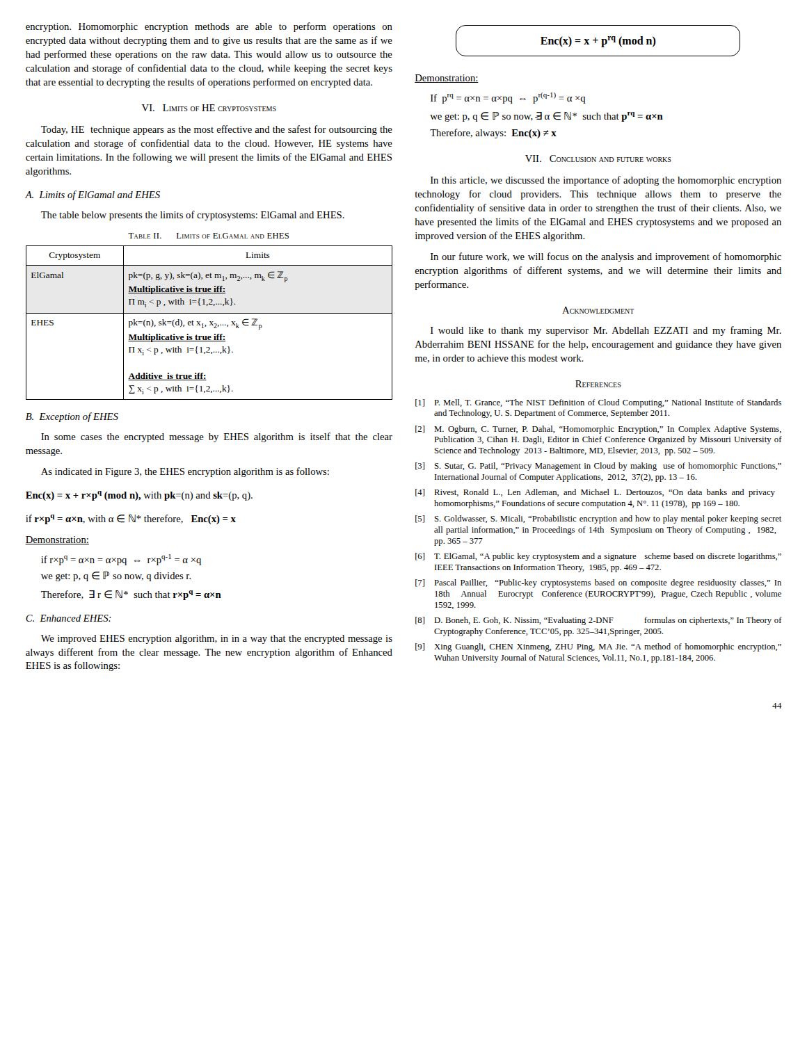encryption. Homomorphic encryption methods are able to perform operations on encrypted data without decrypting them and to give us results that are the same as if we had performed these operations on the raw data. This would allow us to outsource the calculation and storage of confidential data to the cloud, while keeping the secret keys that are essential to decrypting the results of operations performed on encrypted data.
VI. Limits of HE cryptosystems
Today, HE technique appears as the most effective and the safest for outsourcing the calculation and storage of confidential data to the cloud. However, HE systems have certain limitations. In the following we will present the limits of the ElGamal and EHES algorithms.
A. Limits of ElGamal and EHES
The table below presents the limits of cryptosystems: ElGamal and EHES.
Table II. Limits of ElGamal and EHES
| Cryptosystem | Limits |
| --- | --- |
| ElGamal | pk=(p, g, y), sk=(a), et m 1 , m 2 ,..., m k ∈ ℤ p Multiplicative is true iff: Π m i < p , with i={1,2,...,k}. |
| EHES | pk=(n), sk=(d), et x 1 , x 2 ,..., x k ∈ ℤ p Multiplicative is true iff: Π x i < p , with i={1,2,...,k}. Additive is true iff: ∑ x i < p , with i={1,2,...,k}. |
B. Exception of EHES
In some cases the encrypted message by EHES algorithm is itself that the clear message.
As indicated in Figure 3, the EHES encryption algorithm is as follows:
Enc(x) = x + r×pq (mod n), with pk=(n) and sk=(p, q).
if r×pq = α×n, with α ∈ ℕ* therefore, Enc(x) = x
Demonstration:
if r×pq = α×n = α×pq ⇔ r×pq-1 = α ×q
we get: p, q ∈ ℙ so now, q divides r.
Therefore, ∃ r ∈ ℕ* such that r×pq = α×n
C. Enhanced EHES:
We improved EHES encryption algorithm, in in a way that the encrypted message is always different from the clear message. The new encryption algorithm of Enhanced EHES is as followings:
Enc(x) = x + prq (mod n)
Demonstration:
If prq = α×n = α×pq ⇔ pr(q-1) = α ×q
we get: p, q ∈ ℙ so now, ∃ α ∈ ℕ* such that prq = α×n
Therefore, always: Enc(x) ≠ x
VII. Conclusion and future works
In this article, we discussed the importance of adopting the homomorphic encryption technology for cloud providers. This technique allows them to preserve the confidentiality of sensitive data in order to strengthen the trust of their clients. Also, we have presented the limits of the ElGamal and EHES cryptosystems and we proposed an improved version of the EHES algorithm.
In our future work, we will focus on the analysis and improvement of homomorphic encryption algorithms of different systems, and we will determine their limits and performance.
Acknowledgment
I would like to thank my supervisor Mr. Abdellah EZZATI and my framing Mr. Abderrahim BENI HSSANE for the help, encouragement and guidance they have given me, in order to achieve this modest work.
References
P. Mell, T. Grance, “The NIST Definition of Cloud Computing,” National Institute of Standards and Technology, U. S. Department of Commerce, September 2011.
M. Ogburn, C. Turner, P. Dahal, “Homomorphic Encryption,” In Complex Adaptive Systems, Publication 3, Cihan H. Dagli, Editor in Chief Conference Organized by Missouri University of Science and Technology 2013 - Baltimore, MD, Elsevier, 2013, pp. 502 – 509.
S. Sutar, G. Patil, “Privacy Management in Cloud by making use of homomorphic Functions,” International Journal of Computer Applications, 2012, 37(2), pp. 13 – 16.
Rivest, Ronald L., Len Adleman, and Michael L. Dertouzos, “On data banks and privacy homomorphisms,” Foundations of secure computation 4, N°. 11 (1978), pp 169 – 180.
S. Goldwasser, S. Micali, “Probabilistic encryption and how to play mental poker keeping secret all partial information,” in Proceedings of 14th Symposium on Theory of Computing , 1982, pp. 365 – 377
T. ElGamal, “A public key cryptosystem and a signature scheme based on discrete logarithms,” IEEE Transactions on Information Theory, 1985, pp. 469 – 472.
Pascal Paillier, “Public-key cryptosystems based on composite degree residuosity classes,” In 18th Annual Eurocrypt Conference (EUROCRYPT'99), Prague, Czech Republic , volume 1592, 1999.
D. Boneh, E. Goh, K. Nissim, “Evaluating 2-DNF formulas on ciphertexts,” In Theory of Cryptography Conference, TCC’05, pp. 325–341,Springer, 2005.
Xing Guangli, CHEN Xinmeng, ZHU Ping, MA Jie. “A method of homomorphic encryption,” Wuhan University Journal of Natural Sciences, Vol.11, No.1, pp.181-184, 2006.
44